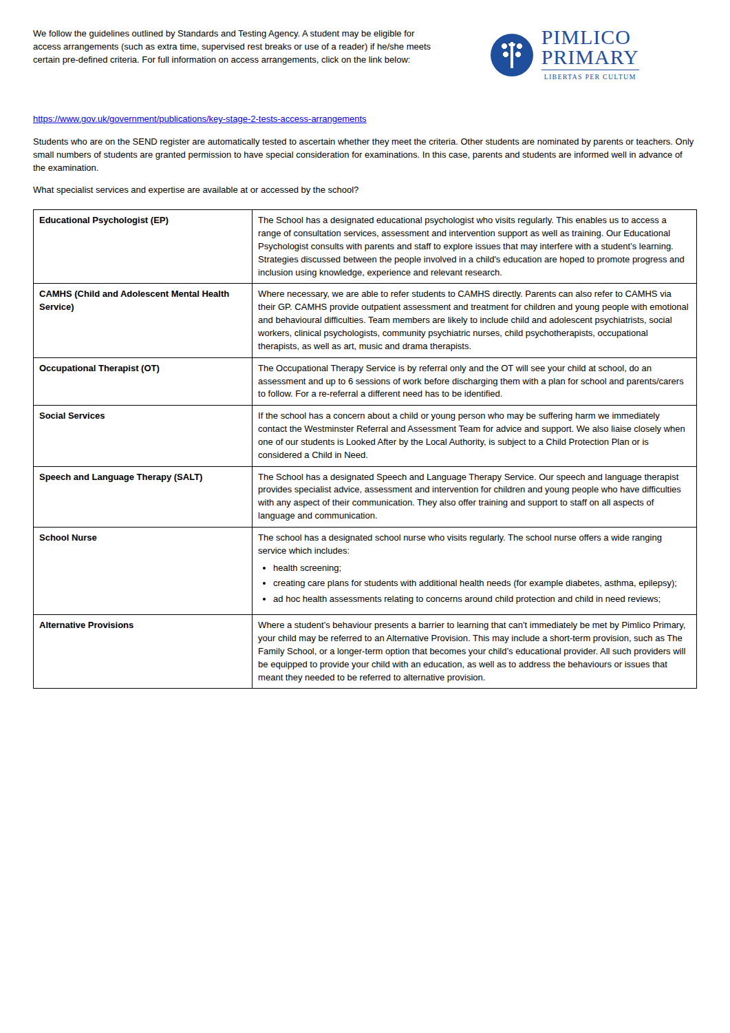PIMLICO
PRIMARY
LIBERTAS PER CULTUM
We follow the guidelines outlined by Standards and Testing Agency. A student may be eligible for access arrangements (such as extra time, supervised rest breaks or use of a reader) if he/she meets certain pre-defined criteria. For full information on access arrangements, click on the link below:
https://www.gov.uk/government/publications/key-stage-2-tests-access-arrangements
Students who are on the SEND register are automatically tested to ascertain whether they meet the criteria. Other students are nominated by parents or teachers. Only small numbers of students are granted permission to have special consideration for examinations. In this case, parents and students are informed well in advance of the examination.
What specialist services and expertise are available at or accessed by the school?
| Educational Psychologist (EP) | The School has a designated educational psychologist who visits regularly. This enables us to access a range of consultation services, assessment and intervention support as well as training. Our Educational Psychologist consults with parents and staff to explore issues that may interfere with a student’s learning. Strategies discussed between the people involved in a child's education are hoped to promote progress and inclusion using knowledge, experience and relevant research. |
| CAMHS (Child and Adolescent Mental Health Service) | Where necessary, we are able to refer students to CAMHS directly. Parents can also refer to CAMHS via their GP. CAMHS provide outpatient assessment and treatment for children and young people with emotional and behavioural difficulties. Team members are likely to include child and adolescent psychiatrists, social workers, clinical psychologists, community psychiatric nurses, child psychotherapists, occupational therapists, as well as art, music and drama therapists. |
| Occupational Therapist (OT) | The Occupational Therapy Service is by referral only and the OT will see your child at school, do an assessment and up to 6 sessions of work before discharging them with a plan for school and parents/carers to follow. For a re-referral a different need has to be identified. |
| Social Services | If the school has a concern about a child or young person who may be suffering harm we immediately contact the Westminster Referral and Assessment Team for advice and support. We also liaise closely when one of our students is Looked After by the Local Authority, is subject to a Child Protection Plan or is considered a Child in Need. |
| Speech and Language Therapy (SALT) | The School has a designated Speech and Language Therapy Service. Our speech and language therapist provides specialist advice, assessment and intervention for children and young people who have difficulties with any aspect of their communication. They also offer training and support to staff on all aspects of language and communication. |
| School Nurse | The school has a designated school nurse who visits regularly. The school nurse offers a wide ranging service which includes: health screening; creating care plans for students with additional health needs (for example diabetes, asthma, epilepsy); ad hoc health assessments relating to concerns around child protection and child in need reviews; |
| Alternative Provisions | Where a student’s behaviour presents a barrier to learning that can't immediately be met by Pimlico Primary, your child may be referred to an Alternative Provision. This may include a short-term provision, such as The Family School, or a longer-term option that becomes your child’s educational provider. All such providers will be equipped to provide your child with an education, as well as to address the behaviours or issues that meant they needed to be referred to alternative provision. |